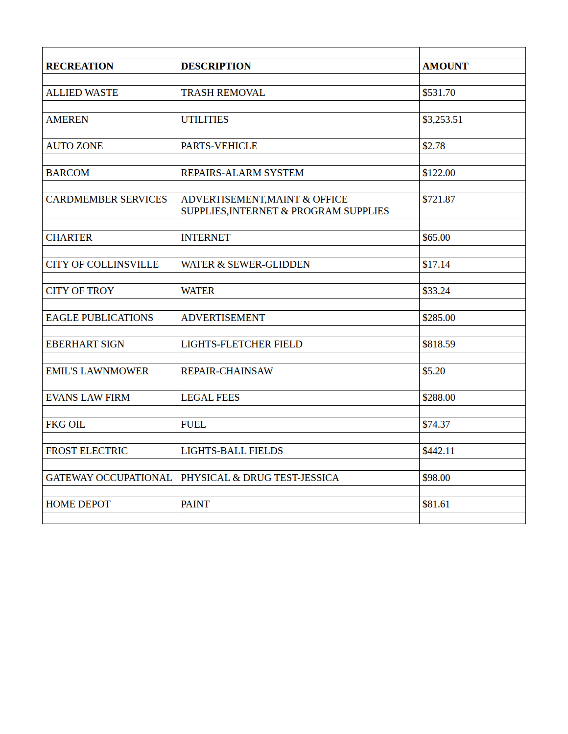| RECREATION | DESCRIPTION | AMOUNT |
| --- | --- | --- |
| ALLIED WASTE | TRASH REMOVAL | $531.70 |
| AMEREN | UTILITIES | $3,253.51 |
| AUTO ZONE | PARTS-VEHICLE | $2.78 |
| BARCOM | REPAIRS-ALARM SYSTEM | $122.00 |
| CARDMEMBER SERVICES | ADVERTISEMENT,MAINT & OFFICE SUPPLIES,INTERNET & PROGRAM SUPPLIES | $721.87 |
| CHARTER | INTERNET | $65.00 |
| CITY OF COLLINSVILLE | WATER & SEWER-GLIDDEN | $17.14 |
| CITY OF TROY | WATER | $33.24 |
| EAGLE PUBLICATIONS | ADVERTISEMENT | $285.00 |
| EBERHART SIGN | LIGHTS-FLETCHER FIELD | $818.59 |
| EMIL'S LAWNMOWER | REPAIR-CHAINSAW | $5.20 |
| EVANS LAW FIRM | LEGAL FEES | $288.00 |
| FKG OIL | FUEL | $74.37 |
| FROST ELECTRIC | LIGHTS-BALL FIELDS | $442.11 |
| GATEWAY OCCUPATIONAL | PHYSICAL & DRUG TEST-JESSICA | $98.00 |
| HOME DEPOT | PAINT | $81.61 |